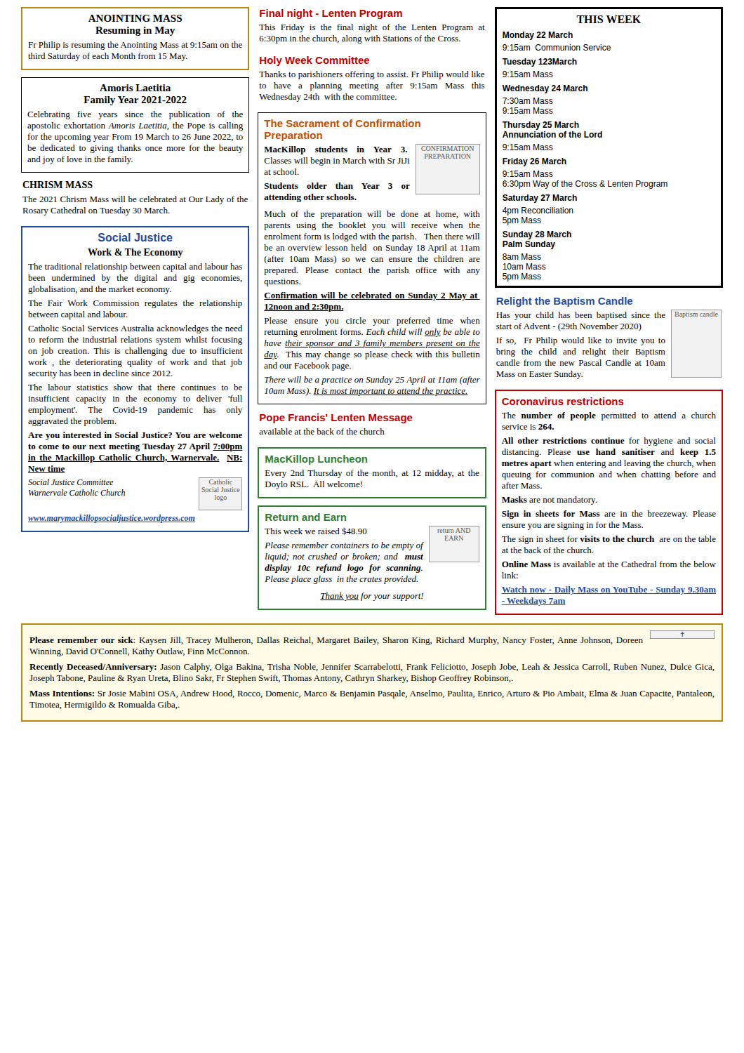ANOINTING MASS
Resuming in May
Fr Philip is resuming the Anointing Mass at 9:15am on the third Saturday of each Month from 15 May.
Amoris Laetitia
Family Year 2021-2022
Celebrating five years since the publication of the apostolic exhortation Amoris Laetitia, the Pope is calling for the upcoming year From 19 March to 26 June 2022, to be dedicated to giving thanks once more for the beauty and joy of love in the family.
CHRISM MASS
The 2021 Chrism Mass will be celebrated at Our Lady of the Rosary Cathedral on Tuesday 30 March.
Social Justice
Work & The Economy
The traditional relationship between capital and labour has been undermined by the digital and gig economies, globalisation, and the market economy.
The Fair Work Commission regulates the relationship between capital and labour.
Catholic Social Services Australia acknowledges the need to reform the industrial relations system whilst focusing on job creation. This is challenging due to insufficient work , the deteriorating quality of work and that job security has been in decline since 2012.
The labour statistics show that there continues to be insufficient capacity in the economy to deliver 'full employment'. The Covid-19 pandemic has only aggravated the problem.
Are you interested in Social Justice? You are welcome to come to our next meeting Tuesday 27 April 7:00pm in the Mackillop Catholic Church, Warnervale. NB: New time
Catholic Social Justice logo
Social Justice Committee
Warnervale Catholic Church
www.marymackillopsocialjustice.wordpress.com
Final night - Lenten Program
This Friday is the final night of the Lenten Program at 6:30pm in the church, along with Stations of the Cross.
Holy Week Committee
Thanks to parishioners offering to assist. Fr Philip would like to have a planning meeting after 9:15am Mass this Wednesday 24th with the committee.
The Sacrament of Confirmation Preparation
CONFIRMATION PREPARATION
MacKillop students in Year 3. Classes will begin in March with Sr JiJi at school.
Students older than Year 3 or attending other schools.
Much of the preparation will be done at home, with parents using the booklet you will receive when the enrolment form is lodged with the parish. Then there will be an overview lesson held on Sunday 18 April at 11am (after 10am Mass) so we can ensure the children are prepared. Please contact the parish office with any questions.
Confirmation will be celebrated on Sunday 2 May at 12noon and 2:30pm.
Please ensure you circle your preferred time when returning enrolment forms. Each child will only be able to have their sponsor and 3 family members present on the day. This may change so please check with this bulletin and our Facebook page.
There will be a practice on Sunday 25 April at 11am (after 10am Mass). It is most important to attend the practice.
Pope Francis' Lenten Message
available at the back of the church
MacKillop Luncheon
Every 2nd Thursday of the month, at 12 midday, at the Doylo RSL. All welcome!
Return and Earn
return AND EARN
This week we raised $48.90
Please remember containers to be empty of liquid; not crushed or broken; and must display 10c refund logo for scanning. Please place glass in the crates provided.
Thank you for your support!
THIS WEEK
Monday 22 March
9:15am Communion Service
Tuesday 123March
9:15am Mass
Wednesday 24 March
7:30am Mass
9:15am Mass
Thursday 25 March
Annunciation of the Lord
9:15am Mass
Friday 26 March
9:15am Mass
6:30pm Way of the Cross & Lenten Program
Saturday 27 March
4pm Reconciliation
5pm Mass
Sunday 28 March
Palm Sunday
8am Mass
10am Mass
5pm Mass
Relight the Baptism Candle
Baptism candle
Has your child has been baptised since the start of Advent - (29th November 2020)
If so, Fr Philip would like to invite you to bring the child and relight their Baptism candle from the new Pascal Candle at 10am Mass on Easter Sunday.
Coronavirus restrictions
The number of people permitted to attend a church service is 264.
All other restrictions continue for hygiene and social distancing. Please use hand sanitiser and keep 1.5 metres apart when entering and leaving the church, when queuing for communion and when chatting before and after Mass.
Masks are not mandatory.
Sign in sheets for Mass are in the breezeway. Please ensure you are signing in for the Mass.
The sign in sheet for visits to the church are on the table at the back of the church.
Online Mass is available at the Cathedral from the below link:
Watch now - Daily Mass on YouTube - Sunday 9.30am - Weekdays 7am
✝
Please remember our sick: Kaysen Jill, Tracey Mulheron, Dallas Reichal, Margaret Bailey, Sharon King, Richard Murphy, Nancy Foster, Anne Johnson, Doreen Winning, David O'Connell, Kathy Outlaw, Finn McConnon.
Recently Deceased/Anniversary: Jason Calphy, Olga Bakina, Trisha Noble, Jennifer Scarrabelotti, Frank Feliciotto, Joseph Jobe, Leah & Jessica Carroll, Ruben Nunez, Dulce Gica, Joseph Tabone, Pauline & Ryan Ureta, Blino Sakr, Fr Stephen Swift, Thomas Antony, Cathryn Sharkey, Bishop Geoffrey Robinson,.
Mass Intentions: Sr Josie Mabini OSA, Andrew Hood, Rocco, Domenic, Marco & Benjamin Pasqale, Anselmo, Paulita, Enrico, Arturo & Pio Ambait, Elma & Juan Capacite, Pantaleon, Timotea, Hermigildo & Romualda Giba,.